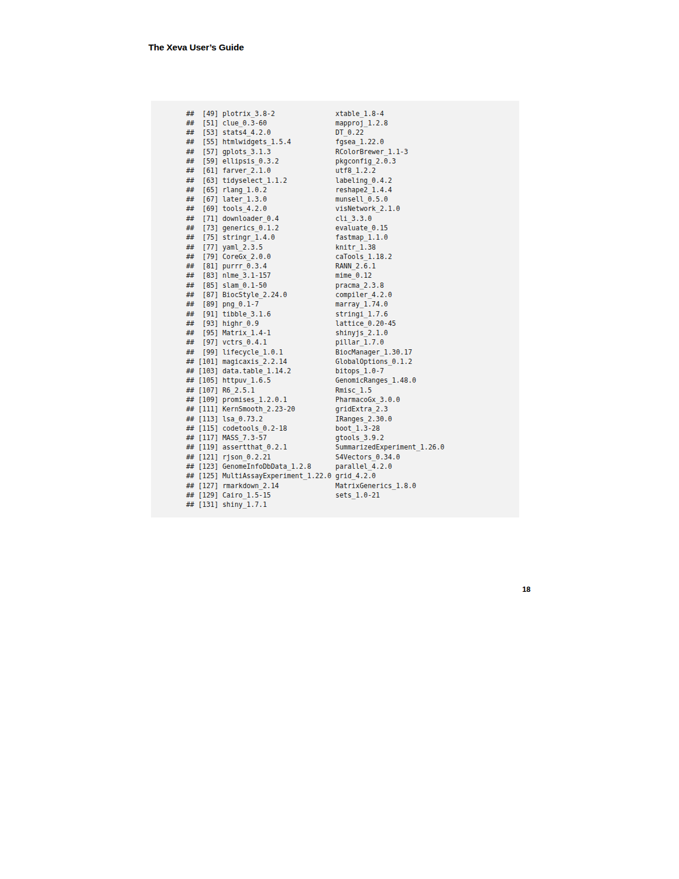The Xeva User’s Guide
##  [49] plotrix_3.8-2               xtable_1.8-4
##  [51] clue_0.3-60                 mapproj_1.2.8
##  [53] stats4_4.2.0                DT_0.22
##  [55] htmlwidgets_1.5.4           fgsea_1.22.0
##  [57] gplots_3.1.3                RColorBrewer_1.1-3
##  [59] ellipsis_0.3.2              pkgconfig_2.0.3
##  [61] farver_2.1.0                utf8_1.2.2
##  [63] tidyselect_1.1.2            labeling_0.4.2
##  [65] rlang_1.0.2                 reshape2_1.4.4
##  [67] later_1.3.0                 munsell_0.5.0
##  [69] tools_4.2.0                 visNetwork_2.1.0
##  [71] downloader_0.4              cli_3.3.0
##  [73] generics_0.1.2              evaluate_0.15
##  [75] stringr_1.4.0               fastmap_1.1.0
##  [77] yaml_2.3.5                  knitr_1.38
##  [79] CoreGx_2.0.0                caTools_1.18.2
##  [81] purrr_0.3.4                 RANN_2.6.1
##  [83] nlme_3.1-157                mime_0.12
##  [85] slam_0.1-50                 pracma_2.3.8
##  [87] BiocStyle_2.24.0            compiler_4.2.0
##  [89] png_0.1-7                   marray_1.74.0
##  [91] tibble_3.1.6                stringi_1.7.6
##  [93] highr_0.9                   lattice_0.20-45
##  [95] Matrix_1.4-1                shinyjs_2.1.0
##  [97] vctrs_0.4.1                 pillar_1.7.0
##  [99] lifecycle_1.0.1             BiocManager_1.30.17
## [101] magicaxis_2.2.14            GlobalOptions_0.1.2
## [103] data.table_1.14.2           bitops_1.0-7
## [105] httpuv_1.6.5                GenomicRanges_1.48.0
## [107] R6_2.5.1                    Rmisc_1.5
## [109] promises_1.2.0.1            PharmacoGx_3.0.0
## [111] KernSmooth_2.23-20          gridExtra_2.3
## [113] lsa_0.73.2                  IRanges_2.30.0
## [115] codetools_0.2-18            boot_1.3-28
## [117] MASS_7.3-57                 gtools_3.9.2
## [119] assertthat_0.2.1            SummarizedExperiment_1.26.0
## [121] rjson_0.2.21                S4Vectors_0.34.0
## [123] GenomeInfoDbData_1.2.8      parallel_4.2.0
## [125] MultiAssayExperiment_1.22.0 grid_4.2.0
## [127] rmarkdown_2.14              MatrixGenerics_1.8.0
## [129] Cairo_1.5-15                sets_1.0-21
## [131] shiny_1.7.1
18